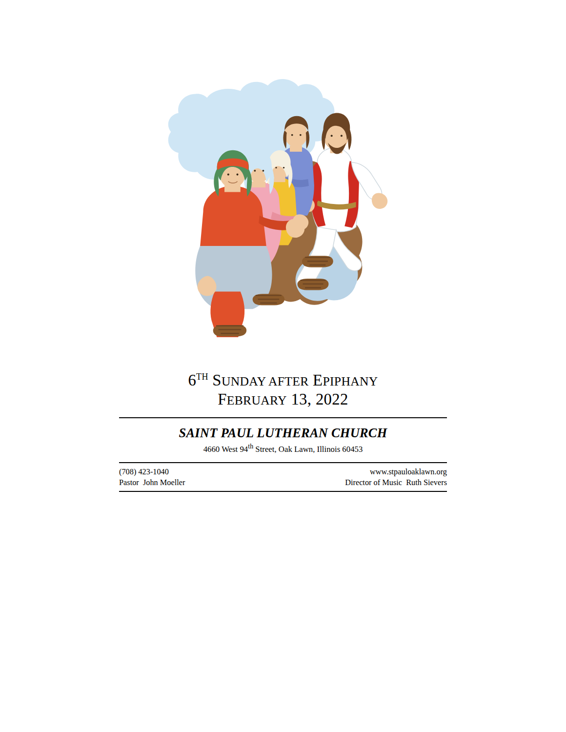Jesus teaching a small group of seated listeners on a rocky hillside A simple flat-color illustration: Jesus, in a white robe with a red mantle, sits on a brown rock outcrop with one hand raised in teaching. Four listeners in red, pink, yellow, and blue garments sit on the ground before him against a pale blue cloud.
Jesus teaching on the hillside
6TH SUNDAY AFTER EPIPHANY
FEBRUARY 13, 2022
SAINT PAUL LUTHERAN CHURCH
4660 West 94th Street, Oak Lawn, Illinois 60453
(708) 423-1040
Pastor John Moeller
www.stpauloaklawn.org
Director of Music Ruth Sievers